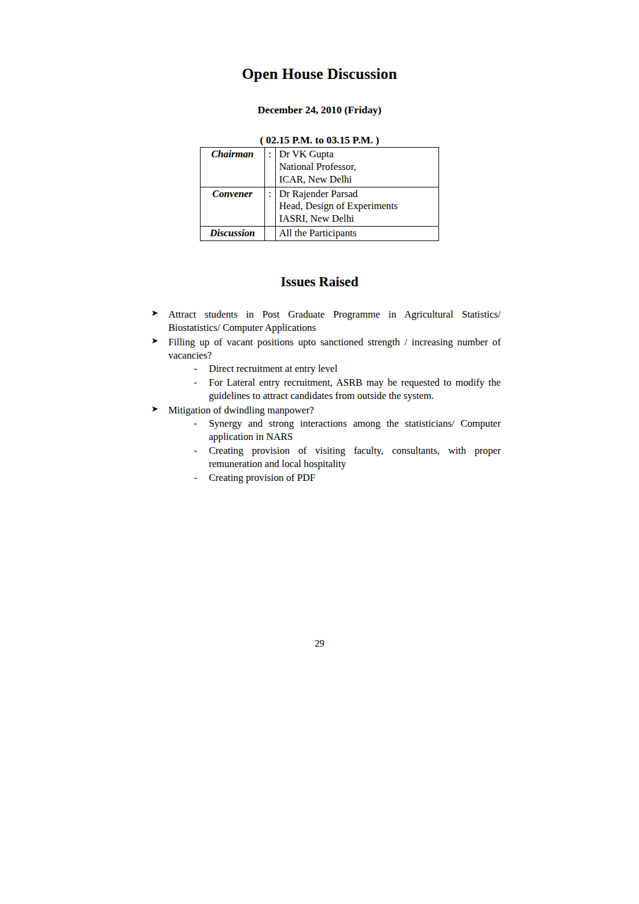Open House Discussion
December 24, 2010 (Friday)
( 02.15 P.M. to 03.15 P.M. )
| Chairman | : | Dr VK Gupta National Professor, ICAR, New Delhi |
| Convener | : | Dr Rajender Parsad Head, Design of Experiments IASRI, New Delhi |
| Discussion | | All the Participants |
Issues Raised
Attract students in Post Graduate Programme in Agricultural Statistics/ Biostatistics/ Computer Applications
Filling up of vacant positions upto sanctioned strength / increasing number of vacancies?
Direct recruitment at entry level
For Lateral entry recruitment, ASRB may be requested to modify the guidelines to attract candidates from outside the system.
Mitigation of dwindling manpower?
Synergy and strong interactions among the statisticians/ Computer application in NARS
Creating provision of visiting faculty, consultants, with proper remuneration and local hospitality
Creating provision of PDF
29